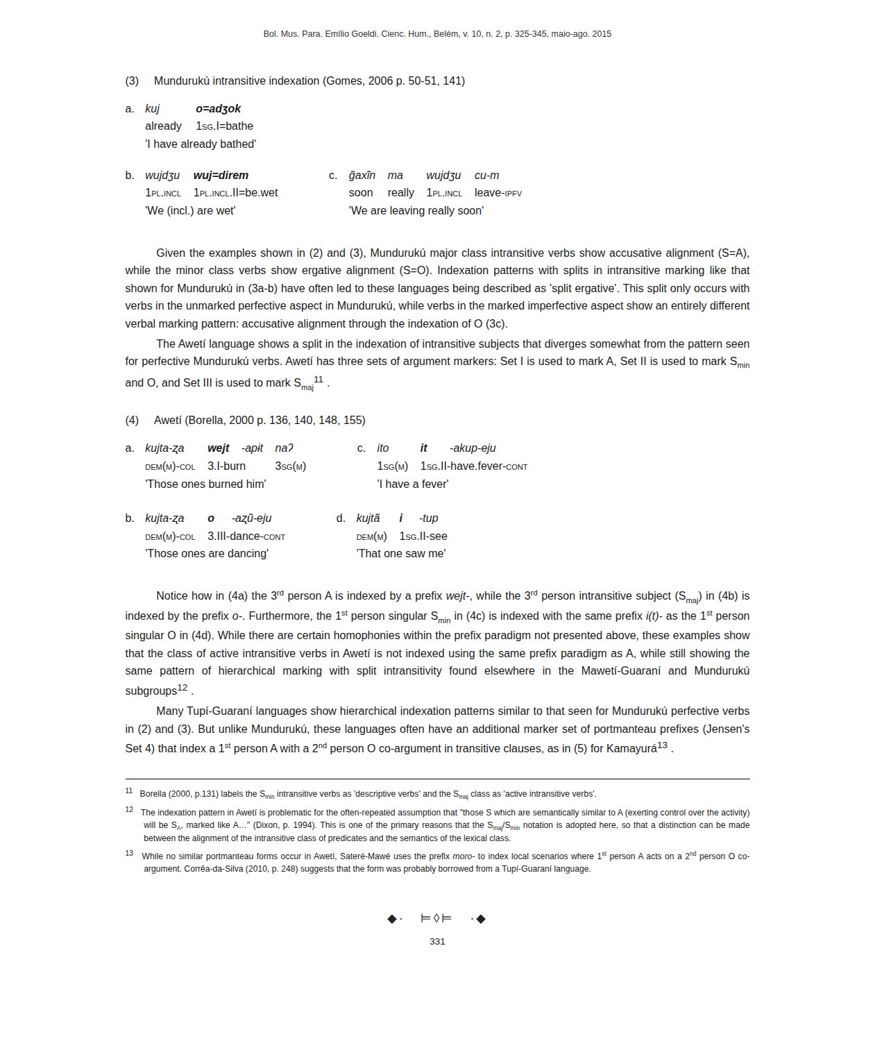Bol. Mus. Para. Emílio Goeldi. Cienc. Hum., Belém, v. 10, n. 2, p. 325-345, maio-ago. 2015
(3) Mundurukú intransitive indexation (Gomes, 2006 p. 50-51, 141)
a.
| kuj | o=adʒok |
| already | 1 sg .I=bathe |
| 'I have already bathed' |
b.
| wujdʒu | wuj=direm |
| 1 pl.incl | 1 pl.incl .II=be.wet |
| 'We (incl.) are wet' |
c.
| g̃axĩn | ma | wujdʒu | cu-m |
| soon | really | 1 pl.incl | leave- ipfv |
| 'We are leaving really soon' |
Given the examples shown in (2) and (3), Mundurukú major class intransitive verbs show accusative alignment (S=A), while the minor class verbs show ergative alignment (S=O). Indexation patterns with splits in intransitive marking like that shown for Mundurukú in (3a-b) have often led to these languages being described as 'split ergative'. This split only occurs with verbs in the unmarked perfective aspect in Mundurukú, while verbs in the marked imperfective aspect show an entirely different verbal marking pattern: accusative alignment through the indexation of O (3c).
The Awetí language shows a split in the indexation of intransitive subjects that diverges somewhat from the pattern seen for perfective Mundurukú verbs. Awetí has three sets of argument markers: Set I is used to mark A, Set II is used to mark Smin and O, and Set III is used to mark Smaj11.
(4) Awetí (Borella, 2000 p. 136, 140, 148, 155)
a.
| kujta-ʐa | wejt | -apɨt | naʔ |
| dem ( m )- col | 3.I-burn | 3 sg ( m ) |
| 'Those ones burned him' |
c.
| ito | it | -akup-eju |
| 1 sg ( m ) | 1 sg .II-have.fever- cont |
| 'I have a fever' |
b.
| kujta-ʐa | o | -aʐũ-eju |
| dem ( m )- col | 3.III-dance- cont |
| 'Those ones are dancing' |
d.
| kujtã | i | -tup |
| dem ( m ) | 1 sg .II-see |
| 'That one saw me' |
Notice how in (4a) the 3rd person A is indexed by a prefix wejt-, while the 3rd person intransitive subject (Smaj) in (4b) is indexed by the prefix o-. Furthermore, the 1st person singular Smin in (4c) is indexed with the same prefix i(t)- as the 1st person singular O in (4d). While there are certain homophonies within the prefix paradigm not presented above, these examples show that the class of active intransitive verbs in Awetí is not indexed using the same prefix paradigm as A, while still showing the same pattern of hierarchical marking with split intransitivity found elsewhere in the Mawetí-Guaraní and Mundurukú subgroups12.
Many Tupí-Guaraní languages show hierarchical indexation patterns similar to that seen for Mundurukú perfective verbs in (2) and (3). But unlike Mundurukú, these languages often have an additional marker set of portmanteau prefixes (Jensen's Set 4) that index a 1st person A with a 2nd person O co-argument in transitive clauses, as in (5) for Kamayurá13.
11 Borella (2000, p.131) labels the Smin intransitive verbs as 'descriptive verbs' and the Smaj class as 'active intransitive verbs'.
12 The indexation pattern in Awetí is problematic for the often-repeated assumption that "those S which are semantically similar to A (exerting control over the activity) will be SA, marked like A…" (Dixon, p. 1994). This is one of the primary reasons that the Smaj/Smin notation is adopted here, so that a distinction can be made between the alignment of the intransitive class of predicates and the semantics of the lexical class.
13 While no similar portmanteau forms occur in Awetí, Sateré-Mawé uses the prefix moro- to index local scenarios where 1st person A acts on a 2nd person O co-argument. Corrêa-da-Silva (2010, p. 248) suggests that the form was probably borrowed from a Tupí-Guaraní language.
◆· ⊨◊⊨ ·◆
331